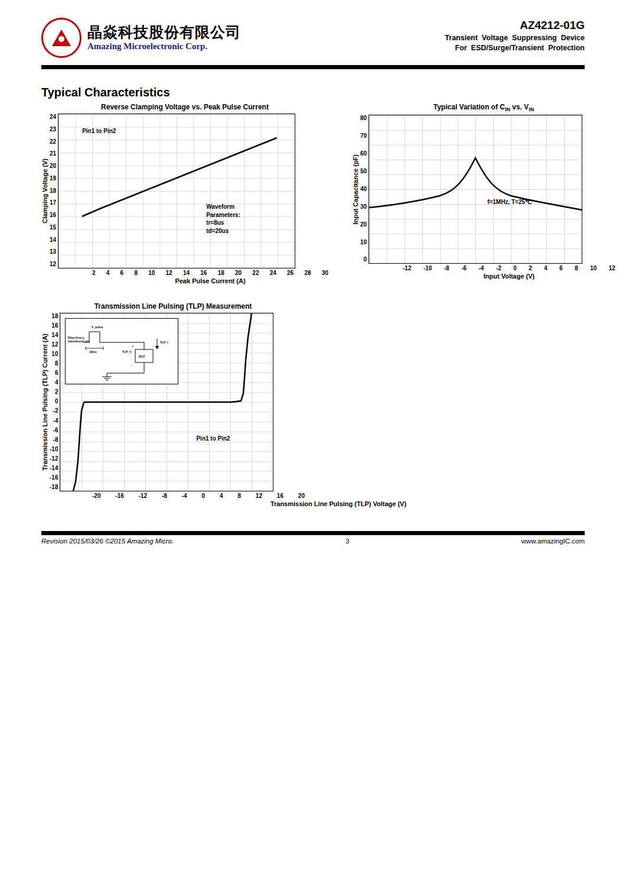晶焱科技股份有限公司
Amazing Microelectronic Corp.
AZ4212-01G
Transient Voltage Suppressing Device
For ESD/Surge/Transient Protection
Typical Characteristics
Reverse Clamping Voltage vs. Peak Pulse Current
Clamping Voltage (V)
2423222120 1918171615 141312
Pin1 to Pin2
Waveform
Parameters:
tr=8us
td=20us
24681012 141618202224 262830
Peak Pulse Current (A)
Typical Variation of CIN vs. VIN
Input Capacitance (pF)
8070605040 3020100
f=1MHz, T=25℃
-12-10-8-6-4-2 024681012
Input Voltage (V)
Transmission Line Pulsing (TLP) Measurement
Transmission Line Pulsing (TLP) Current (A)
18161412108 6420-2-4 -6-8-10-12-14-16-18
Pin1 to Pin2
V_pulse Pulse from a transmission line 100ns DUT TLP_I TLP_V + -
-20-16-12-8-4 048121620
Transmission Line Pulsing (TLP) Voltage (V)
Revision 2015/03/26 ©2015 Amazing Micro.
3
www.amazingIC.com